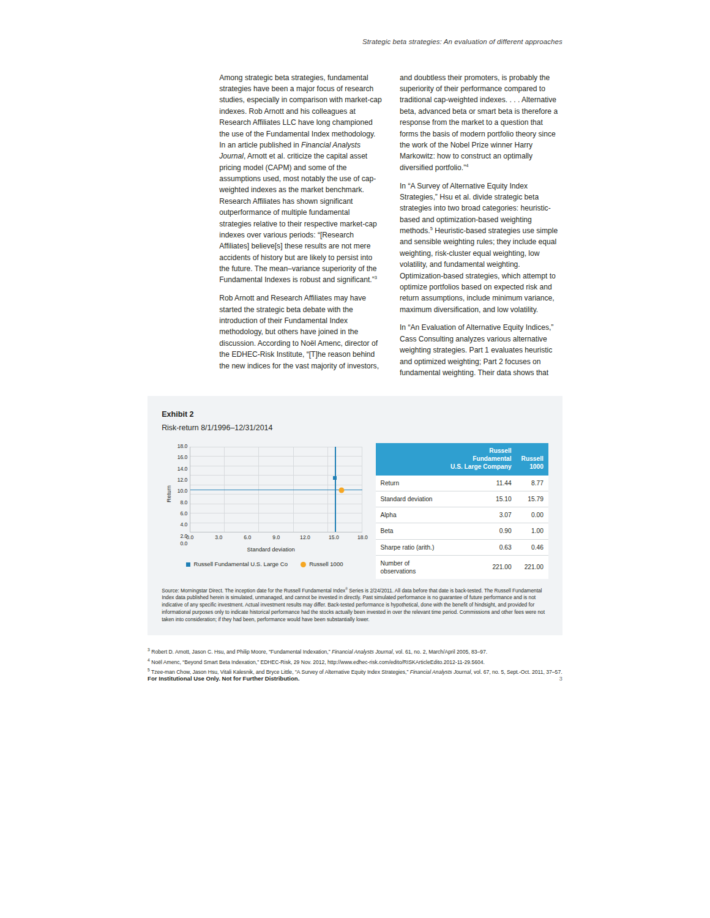Strategic beta strategies: An evaluation of different approaches
Among strategic beta strategies, fundamental strategies have been a major focus of research studies, especially in comparison with market-cap indexes. Rob Arnott and his colleagues at Research Affiliates LLC have long championed the use of the Fundamental Index methodology. In an article published in Financial Analysts Journal, Arnott et al. criticize the capital asset pricing model (CAPM) and some of the assumptions used, most notably the use of cap-weighted indexes as the market benchmark. Research Affiliates has shown significant outperformance of multiple fundamental strategies relative to their respective market-cap indexes over various periods: “[Research Affiliates] believe[s] these results are not mere accidents of history but are likely to persist into the future. The mean–variance superiority of the Fundamental Indexes is robust and significant.”3
Rob Arnott and Research Affiliates may have started the strategic beta debate with the introduction of their Fundamental Index methodology, but others have joined in the discussion. According to Noël Amenc, director of the EDHEC-Risk Institute, “[T]he reason behind the new indices for the vast majority of investors,
and doubtless their promoters, is probably the superiority of their performance compared to traditional cap-weighted indexes. . . . Alternative beta, advanced beta or smart beta is therefore a response from the market to a question that forms the basis of modern portfolio theory since the work of the Nobel Prize winner Harry Markowitz: how to construct an optimally diversified portfolio.”4
In “A Survey of Alternative Equity Index Strategies,” Hsu et al. divide strategic beta strategies into two broad categories: heuristic-based and optimization-based weighting methods.5 Heuristic-based strategies use simple and sensible weighting rules; they include equal weighting, risk-cluster equal weighting, low volatility, and fundamental weighting. Optimization-based strategies, which attempt to optimize portfolios based on expected risk and return assumptions, include minimum variance, maximum diversification, and low volatility.
In “An Evaluation of Alternative Equity Indices,” Cass Consulting analyzes various alternative weighting strategies. Part 1 evaluates heuristic and optimized weighting; Part 2 focuses on fundamental weighting. Their data shows that
Exhibit 2
Risk-return 8/1/1996–12/31/2014
Return
18.0 16.0 14.0 12.0 10.0 8.0 6.0 4.0 2.0 0.0
0.0 3.0 6.0 9.0 12.0 15.0 18.0
Standard deviation
Russell Fundamental U.S. Large Co Russell 1000
| | Russell Fundamental U.S. Large Company | Russell 1000 |
| --- | --- | --- |
| Return | 11.44 | 8.77 |
| Standard deviation | 15.10 | 15.79 |
| Alpha | 3.07 | 0.00 |
| Beta | 0.90 | 1.00 |
| Sharpe ratio (arith.) | 0.63 | 0.46 |
| Number of observations | 221.00 | 221.00 |
Source: Morningstar Direct. The inception date for the Russell Fundamental Index® Series is 2/24/2011. All data before that date is back-tested. The Russell Fundamental Index data published herein is simulated, unmanaged, and cannot be invested in directly. Past simulated performance is no guarantee of future performance and is not indicative of any specific investment. Actual investment results may differ. Back-tested performance is hypothetical, done with the benefit of hindsight, and provided for informational purposes only to indicate historical performance had the stocks actually been invested in over the relevant time period. Commissions and other fees were not taken into consideration; if they had been, performance would have been substantially lower.
3 Robert D. Arnott, Jason C. Hsu, and Philip Moore, “Fundamental Indexation,” Financial Analysts Journal, vol. 61, no. 2, March/April 2005, 83–97.
4 Noël Amenc, “Beyond Smart Beta Indexation,” EDHEC-Risk, 29 Nov. 2012, http://www.edhec-risk.com/edito/RISKArticleEdito.2012-11-29.5604.
5 Tzee-man Chow, Jason Hsu, Vitali Kalesnik, and Bryce Little, “A Survey of Alternative Equity Index Strategies,” Financial Analysts Journal, vol. 67, no. 5, Sept.-Oct. 2011, 37–57.
For Institutional Use Only. Not for Further Distribution.
3